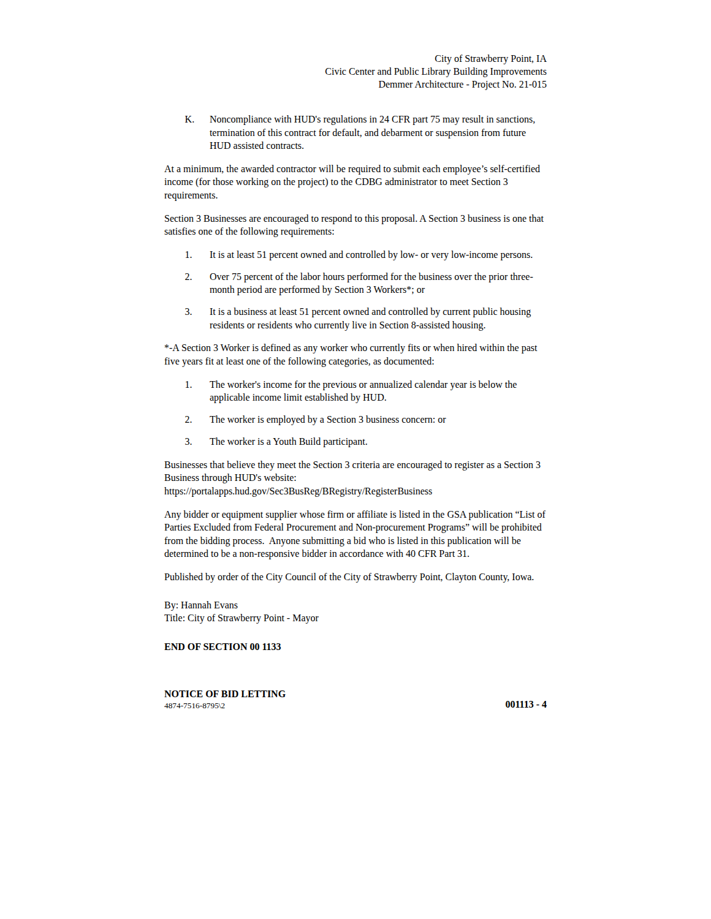City of Strawberry Point, IA
Civic Center and Public Library Building Improvements
Demmer Architecture - Project No. 21-015
K. Noncompliance with HUD's regulations in 24 CFR part 75 may result in sanctions, termination of this contract for default, and debarment or suspension from future HUD assisted contracts.
At a minimum, the awarded contractor will be required to submit each employee’s self-certified income (for those working on the project) to the CDBG administrator to meet Section 3 requirements.
Section 3 Businesses are encouraged to respond to this proposal. A Section 3 business is one that satisfies one of the following requirements:
1. It is at least 51 percent owned and controlled by low- or very low-income persons.
2. Over 75 percent of the labor hours performed for the business over the prior three-month period are performed by Section 3 Workers*; or
3. It is a business at least 51 percent owned and controlled by current public housing residents or residents who currently live in Section 8-assisted housing.
*-A Section 3 Worker is defined as any worker who currently fits or when hired within the past five years fit at least one of the following categories, as documented:
1. The worker's income for the previous or annualized calendar year is below the applicable income limit established by HUD.
2. The worker is employed by a Section 3 business concern: or
3. The worker is a Youth Build participant.
Businesses that believe they meet the Section 3 criteria are encouraged to register as a Section 3 Business through HUD's website: https://portalapps.hud.gov/Sec3BusReg/BRegistry/RegisterBusiness
Any bidder or equipment supplier whose firm or affiliate is listed in the GSA publication “List of Parties Excluded from Federal Procurement and Non-procurement Programs” will be prohibited from the bidding process. Anyone submitting a bid who is listed in this publication will be determined to be a non-responsive bidder in accordance with 40 CFR Part 31.
Published by order of the City Council of the City of Strawberry Point, Clayton County, Iowa.
By: Hannah Evans
Title: City of Strawberry Point - Mayor
END OF SECTION 00 1133
NOTICE OF BID LETTING 4874-7516-8795\2
001113 - 4